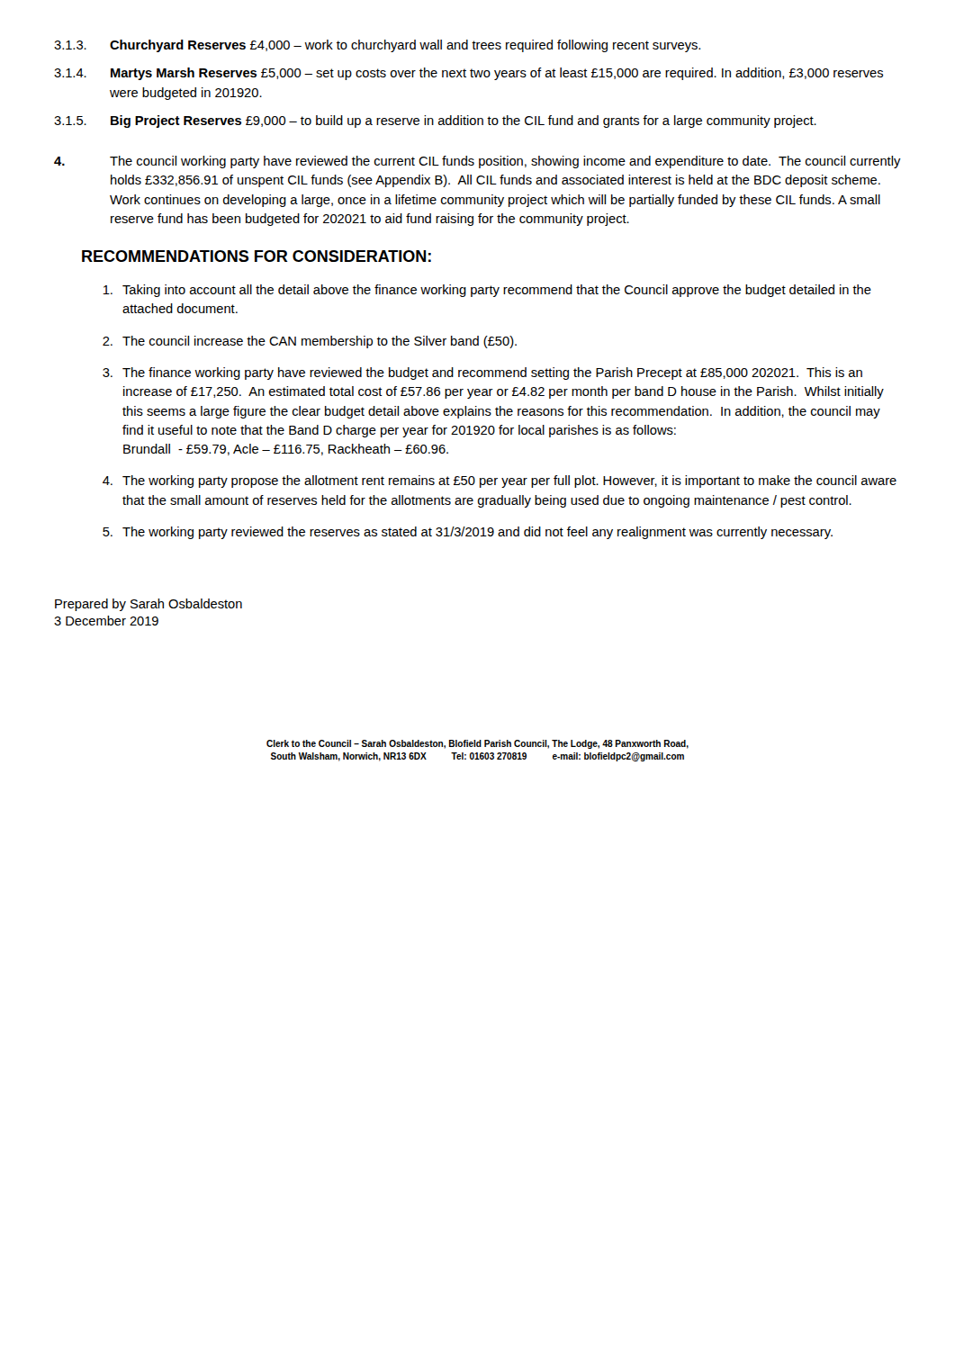3.1.3. Churchyard Reserves £4,000 – work to churchyard wall and trees required following recent surveys.
3.1.4. Martys Marsh Reserves £5,000 – set up costs over the next two years of at least £15,000 are required. In addition, £3,000 reserves were budgeted in 201920.
3.1.5. Big Project Reserves £9,000 – to build up a reserve in addition to the CIL fund and grants for a large community project.
4. The council working party have reviewed the current CIL funds position, showing income and expenditure to date. The council currently holds £332,856.91 of unspent CIL funds (see Appendix B). All CIL funds and associated interest is held at the BDC deposit scheme. Work continues on developing a large, once in a lifetime community project which will be partially funded by these CIL funds. A small reserve fund has been budgeted for 202021 to aid fund raising for the community project.
RECOMMENDATIONS FOR CONSIDERATION:
Taking into account all the detail above the finance working party recommend that the Council approve the budget detailed in the attached document.
The council increase the CAN membership to the Silver band (£50).
The finance working party have reviewed the budget and recommend setting the Parish Precept at £85,000 202021. This is an increase of £17,250. An estimated total cost of £57.86 per year or £4.82 per month per band D house in the Parish. Whilst initially this seems a large figure the clear budget detail above explains the reasons for this recommendation. In addition, the council may find it useful to note that the Band D charge per year for 201920 for local parishes is as follows:
Brundall - £59.79, Acle – £116.75, Rackheath – £60.96.
The working party propose the allotment rent remains at £50 per year per full plot. However, it is important to make the council aware that the small amount of reserves held for the allotments are gradually being used due to ongoing maintenance / pest control.
The working party reviewed the reserves as stated at 31/3/2019 and did not feel any realignment was currently necessary.
Prepared by Sarah Osbaldeston
3 December 2019
Clerk to the Council – Sarah Osbaldeston, Blofield Parish Council, The Lodge, 48 Panxworth Road,
South Walsham, Norwich, NR13 6DX Tel: 01603 270819 e-mail: blofieldpc2@gmail.com